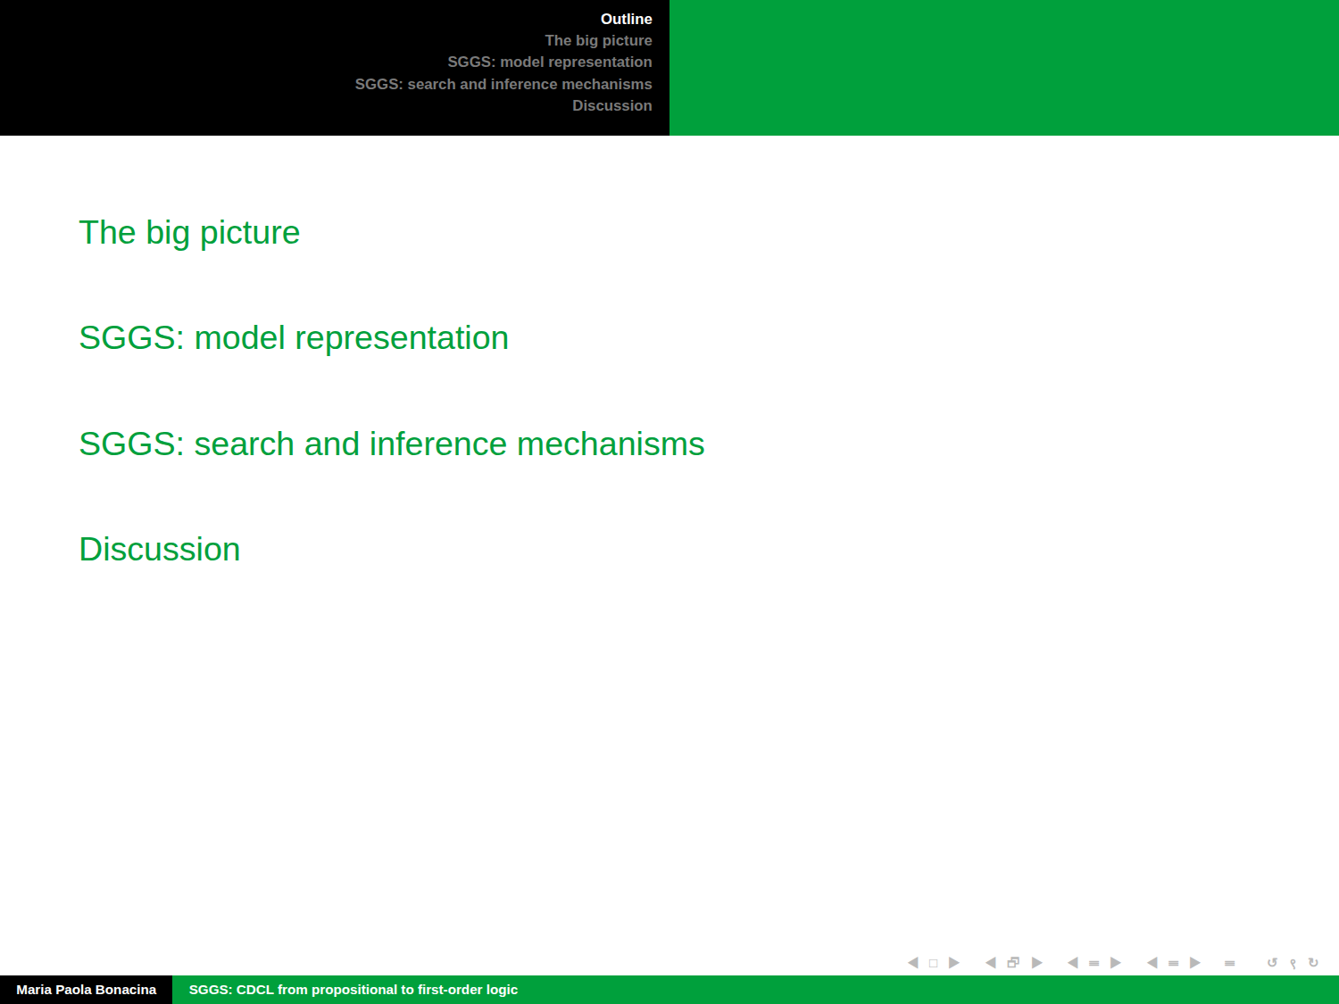Outline
The big picture
SGGS: model representation
SGGS: search and inference mechanisms
Discussion
The big picture
SGGS: model representation
SGGS: search and inference mechanisms
Discussion
◀ □ ▶ ◀ 🗗 ▶ ◀ ☰ ▶ ◀ ☰ ▶ ☰ ↺ ९ ↻
Maria Paola Bonacina
SGGS: CDCL from propositional to first-order logic